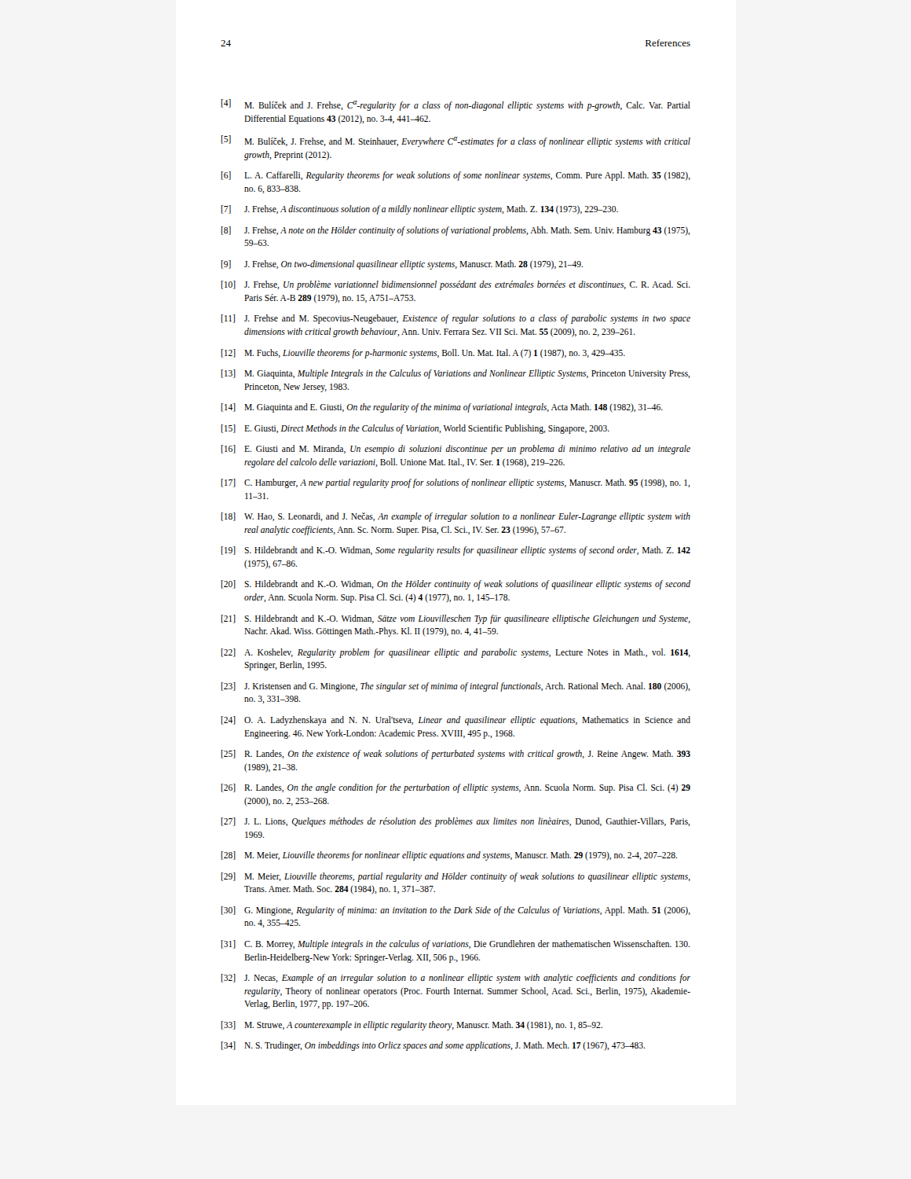24 References
[4] M. Bulíček and J. Frehse, Cα-regularity for a class of non-diagonal elliptic systems with p-growth, Calc. Var. Partial Differential Equations 43 (2012), no. 3-4, 441–462.
[5] M. Bulíček, J. Frehse, and M. Steinhauer, Everywhere Cα-estimates for a class of nonlinear elliptic systems with critical growth, Preprint (2012).
[6] L. A. Caffarelli, Regularity theorems for weak solutions of some nonlinear systems, Comm. Pure Appl. Math. 35 (1982), no. 6, 833–838.
[7] J. Frehse, A discontinuous solution of a mildly nonlinear elliptic system, Math. Z. 134 (1973), 229–230.
[8] J. Frehse, A note on the Hölder continuity of solutions of variational problems, Abh. Math. Sem. Univ. Hamburg 43 (1975), 59–63.
[9] J. Frehse, On two-dimensional quasilinear elliptic systems, Manuscr. Math. 28 (1979), 21–49.
[10] J. Frehse, Un problème variationnel bidimensionnel possédant des extrémales bornées et discontinues, C. R. Acad. Sci. Paris Sér. A-B 289 (1979), no. 15, A751–A753.
[11] J. Frehse and M. Specovius-Neugebauer, Existence of regular solutions to a class of parabolic systems in two space dimensions with critical growth behaviour, Ann. Univ. Ferrara Sez. VII Sci. Mat. 55 (2009), no. 2, 239–261.
[12] M. Fuchs, Liouville theorems for p-harmonic systems, Boll. Un. Mat. Ital. A (7) 1 (1987), no. 3, 429–435.
[13] M. Giaquinta, Multiple Integrals in the Calculus of Variations and Nonlinear Elliptic Systems, Princeton University Press, Princeton, New Jersey, 1983.
[14] M. Giaquinta and E. Giusti, On the regularity of the minima of variational integrals, Acta Math. 148 (1982), 31–46.
[15] E. Giusti, Direct Methods in the Calculus of Variation, World Scientific Publishing, Singapore, 2003.
[16] E. Giusti and M. Miranda, Un esempio di soluzioni discontinue per un problema di minimo relativo ad un integrale regolare del calcolo delle variazioni, Boll. Unione Mat. Ital., IV. Ser. 1 (1968), 219–226.
[17] C. Hamburger, A new partial regularity proof for solutions of nonlinear elliptic systems, Manuscr. Math. 95 (1998), no. 1, 11–31.
[18] W. Hao, S. Leonardi, and J. Nečas, An example of irregular solution to a nonlinear Euler-Lagrange elliptic system with real analytic coefficients, Ann. Sc. Norm. Super. Pisa, Cl. Sci., IV. Ser. 23 (1996), 57–67.
[19] S. Hildebrandt and K.-O. Widman, Some regularity results for quasilinear elliptic systems of second order, Math. Z. 142 (1975), 67–86.
[20] S. Hildebrandt and K.-O. Widman, On the Hölder continuity of weak solutions of quasilinear elliptic systems of second order, Ann. Scuola Norm. Sup. Pisa Cl. Sci. (4) 4 (1977), no. 1, 145–178.
[21] S. Hildebrandt and K.-O. Widman, Sätze vom Liouvilleschen Typ für quasilineare elliptische Gleichungen und Systeme, Nachr. Akad. Wiss. Göttingen Math.-Phys. Kl. II (1979), no. 4, 41–59.
[22] A. Koshelev, Regularity problem for quasilinear elliptic and parabolic systems, Lecture Notes in Math., vol. 1614, Springer, Berlin, 1995.
[23] J. Kristensen and G. Mingione, The singular set of minima of integral functionals, Arch. Rational Mech. Anal. 180 (2006), no. 3, 331–398.
[24] O. A. Ladyzhenskaya and N. N. Ural'tseva, Linear and quasilinear elliptic equations, Mathematics in Science and Engineering. 46. New York-London: Academic Press. XVIII, 495 p., 1968.
[25] R. Landes, On the existence of weak solutions of perturbated systems with critical growth, J. Reine Angew. Math. 393 (1989), 21–38.
[26] R. Landes, On the angle condition for the perturbation of elliptic systems, Ann. Scuola Norm. Sup. Pisa Cl. Sci. (4) 29 (2000), no. 2, 253–268.
[27] J. L. Lions, Quelques méthodes de résolution des problèmes aux limites non linèaires, Dunod, Gauthier-Villars, Paris, 1969.
[28] M. Meier, Liouville theorems for nonlinear elliptic equations and systems, Manuscr. Math. 29 (1979), no. 2-4, 207–228.
[29] M. Meier, Liouville theorems, partial regularity and Hölder continuity of weak solutions to quasilinear elliptic systems, Trans. Amer. Math. Soc. 284 (1984), no. 1, 371–387.
[30] G. Mingione, Regularity of minima: an invitation to the Dark Side of the Calculus of Variations, Appl. Math. 51 (2006), no. 4, 355–425.
[31] C. B. Morrey, Multiple integrals in the calculus of variations, Die Grundlehren der mathematischen Wissenschaften. 130. Berlin-Heidelberg-New York: Springer-Verlag. XII, 506 p., 1966.
[32] J. Necas, Example of an irregular solution to a nonlinear elliptic system with analytic coefficients and conditions for regularity, Theory of nonlinear operators (Proc. Fourth Internat. Summer School, Acad. Sci., Berlin, 1975), Akademie-Verlag, Berlin, 1977, pp. 197–206.
[33] M. Struwe, A counterexample in elliptic regularity theory, Manuscr. Math. 34 (1981), no. 1, 85–92.
[34] N. S. Trudinger, On imbeddings into Orlicz spaces and some applications, J. Math. Mech. 17 (1967), 473–483.